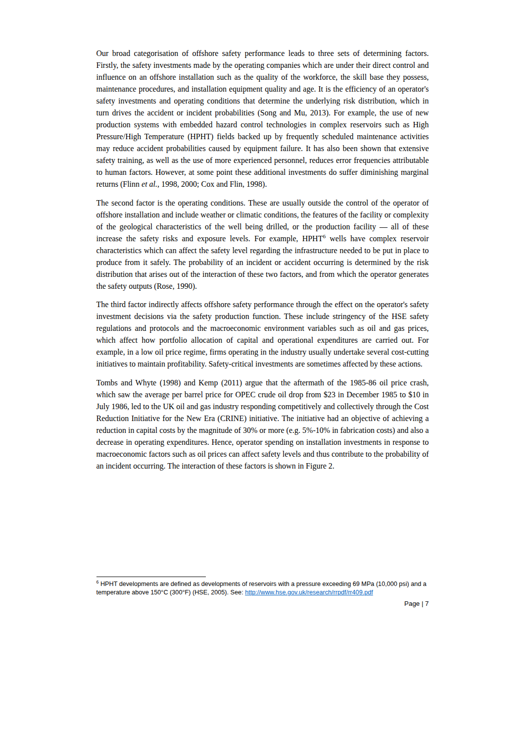Our broad categorisation of offshore safety performance leads to three sets of determining factors. Firstly, the safety investments made by the operating companies which are under their direct control and influence on an offshore installation such as the quality of the workforce, the skill base they possess, maintenance procedures, and installation equipment quality and age. It is the efficiency of an operator's safety investments and operating conditions that determine the underlying risk distribution, which in turn drives the accident or incident probabilities (Song and Mu, 2013). For example, the use of new production systems with embedded hazard control technologies in complex reservoirs such as High Pressure/High Temperature (HPHT) fields backed up by frequently scheduled maintenance activities may reduce accident probabilities caused by equipment failure. It has also been shown that extensive safety training, as well as the use of more experienced personnel, reduces error frequencies attributable to human factors. However, at some point these additional investments do suffer diminishing marginal returns (Flinn et al., 1998, 2000; Cox and Flin, 1998).
The second factor is the operating conditions. These are usually outside the control of the operator of offshore installation and include weather or climatic conditions, the features of the facility or complexity of the geological characteristics of the well being drilled, or the production facility — all of these increase the safety risks and exposure levels. For example, HPHT6 wells have complex reservoir characteristics which can affect the safety level regarding the infrastructure needed to be put in place to produce from it safely. The probability of an incident or accident occurring is determined by the risk distribution that arises out of the interaction of these two factors, and from which the operator generates the safety outputs (Rose, 1990).
The third factor indirectly affects offshore safety performance through the effect on the operator's safety investment decisions via the safety production function. These include stringency of the HSE safety regulations and protocols and the macroeconomic environment variables such as oil and gas prices, which affect how portfolio allocation of capital and operational expenditures are carried out. For example, in a low oil price regime, firms operating in the industry usually undertake several cost-cutting initiatives to maintain profitability. Safety-critical investments are sometimes affected by these actions.
Tombs and Whyte (1998) and Kemp (2011) argue that the aftermath of the 1985-86 oil price crash, which saw the average per barrel price for OPEC crude oil drop from $23 in December 1985 to $10 in July 1986, led to the UK oil and gas industry responding competitively and collectively through the Cost Reduction Initiative for the New Era (CRINE) initiative. The initiative had an objective of achieving a reduction in capital costs by the magnitude of 30% or more (e.g. 5%-10% in fabrication costs) and also a decrease in operating expenditures. Hence, operator spending on installation investments in response to macroeconomic factors such as oil prices can affect safety levels and thus contribute to the probability of an incident occurring. The interaction of these factors is shown in Figure 2.
6 HPHT developments are defined as developments of reservoirs with a pressure exceeding 69 MPa (10,000 psi) and a temperature above 150°C (300°F) (HSE, 2005). See: http://www.hse.gov.uk/research/rrpdf/rr409.pdf
Page | 7